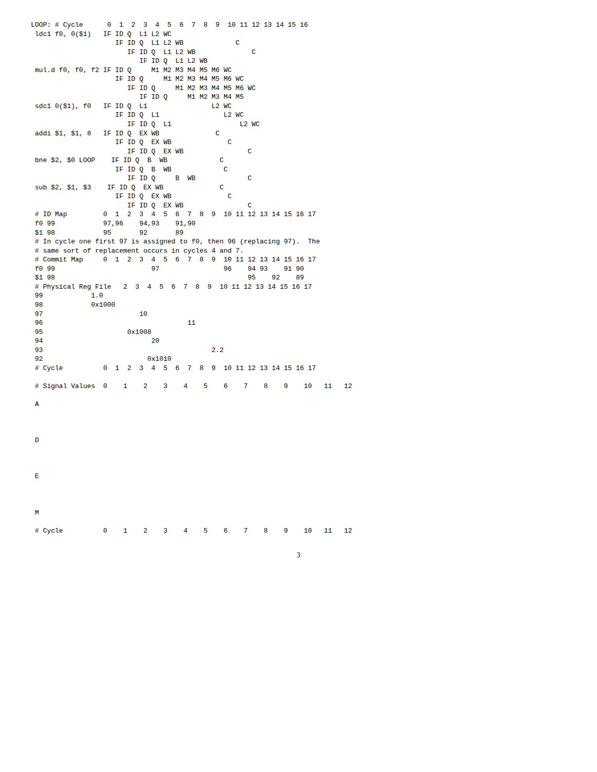LOOP: # Cycle      0  1  2  3  4  5  6  7  8  9  10 11 12 13 14 15 16
 ldc1 f0, 0($1)   IF ID Q  L1 L2 WC
                     IF ID Q  L1 L2 WB             C
                        IF ID Q  L1 L2 WB              C
                           IF ID Q  L1 L2 WB
 mul.d f0, f0, f2 IF ID Q     M1 M2 M3 M4 M5 M6 WC
                     IF ID Q     M1 M2 M3 M4 M5 M6 WC
                        IF ID Q     M1 M2 M3 M4 M5 M6 WC
                           IF ID Q     M1 M2 M3 M4 M5
 sdc1 0($1), f0   IF ID Q  L1                L2 WC
                     IF ID Q  L1                L2 WC
                        IF ID Q  L1                 L2 WC
 addi $1, $1, 8   IF ID Q  EX WB              C
                     IF ID Q  EX WB              C
                        IF ID Q  EX WB                C
 bne $2, $0 LOOP    IF ID Q  B  WB             C
                     IF ID Q  B  WB             C
                        IF ID Q     B  WB             C
 sub $2, $1, $3    IF ID Q  EX WB              C
                     IF ID Q  EX WB              C
                        IF ID Q  EX WB                C
 # ID Map         0  1  2  3  4  5  6  7  8  9  10 11 12 13 14 15 16 17
 f0 99            97,96    94,93    91,90
 $1 98            95       92       89
 # In cycle one first 97 is assigned to f0, then 96 (replacing 97).  The
 # same sort of replacement occurs in cycles 4 and 7.
 # Commit Map     0  1  2  3  4  5  6  7  8  9  10 11 12 13 14 15 16 17
 f0 99                        97                96    94 93    91 90
 $1 98                                                95    92    89
 # Physical Reg File   2  3  4  5  6  7  8  9  10 11 12 13 14 15 16 17
 99            1.0
 98            0x1000
 97                        10
 96                                    11
 95                     0x1008
 94                           20
 93                                          2.2
 92                          0x1010
 # Cycle          0  1  2  3  4  5  6  7  8  9  10 11 12 13 14 15 16 17

 # Signal Values  0    1    2    3    4    5    6    7    8    9    10   11   12

 A



 D



 E



 M

 # Cycle          0    1    2    3    4    5    6    7    8    9    10   11   12
3